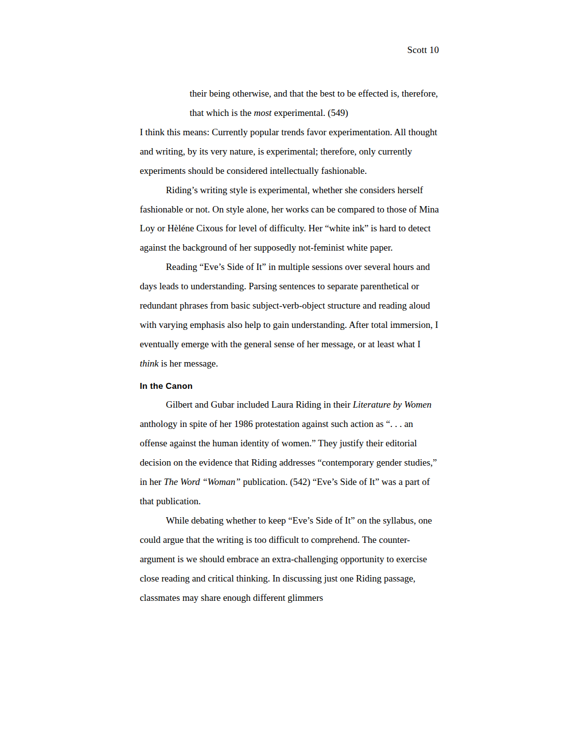Scott 10
their being otherwise, and that the best to be effected is, therefore, that which is the most experimental. (549)
I think this means: Currently popular trends favor experimentation. All thought and writing, by its very nature, is experimental; therefore, only currently experiments should be considered intellectually fashionable.
Riding’s writing style is experimental, whether she considers herself fashionable or not. On style alone, her works can be compared to those of Mina Loy or Hèléne Cixous for level of difficulty. Her “white ink” is hard to detect against the background of her supposedly not-feminist white paper.
Reading “Eve’s Side of It” in multiple sessions over several hours and days leads to understanding. Parsing sentences to separate parenthetical or redundant phrases from basic subject-verb-object structure and reading aloud with varying emphasis also help to gain understanding. After total immersion, I eventually emerge with the general sense of her message, or at least what I think is her message.
In the Canon
Gilbert and Gubar included Laura Riding in their Literature by Women anthology in spite of her 1986 protestation against such action as “. . . an offense against the human identity of women.” They justify their editorial decision on the evidence that Riding addresses “contemporary gender studies,” in her The Word “Woman” publication. (542) “Eve’s Side of It” was a part of that publication.
While debating whether to keep “Eve’s Side of It” on the syllabus, one could argue that the writing is too difficult to comprehend. The counter-argument is we should embrace an extra-challenging opportunity to exercise close reading and critical thinking. In discussing just one Riding passage, classmates may share enough different glimmers